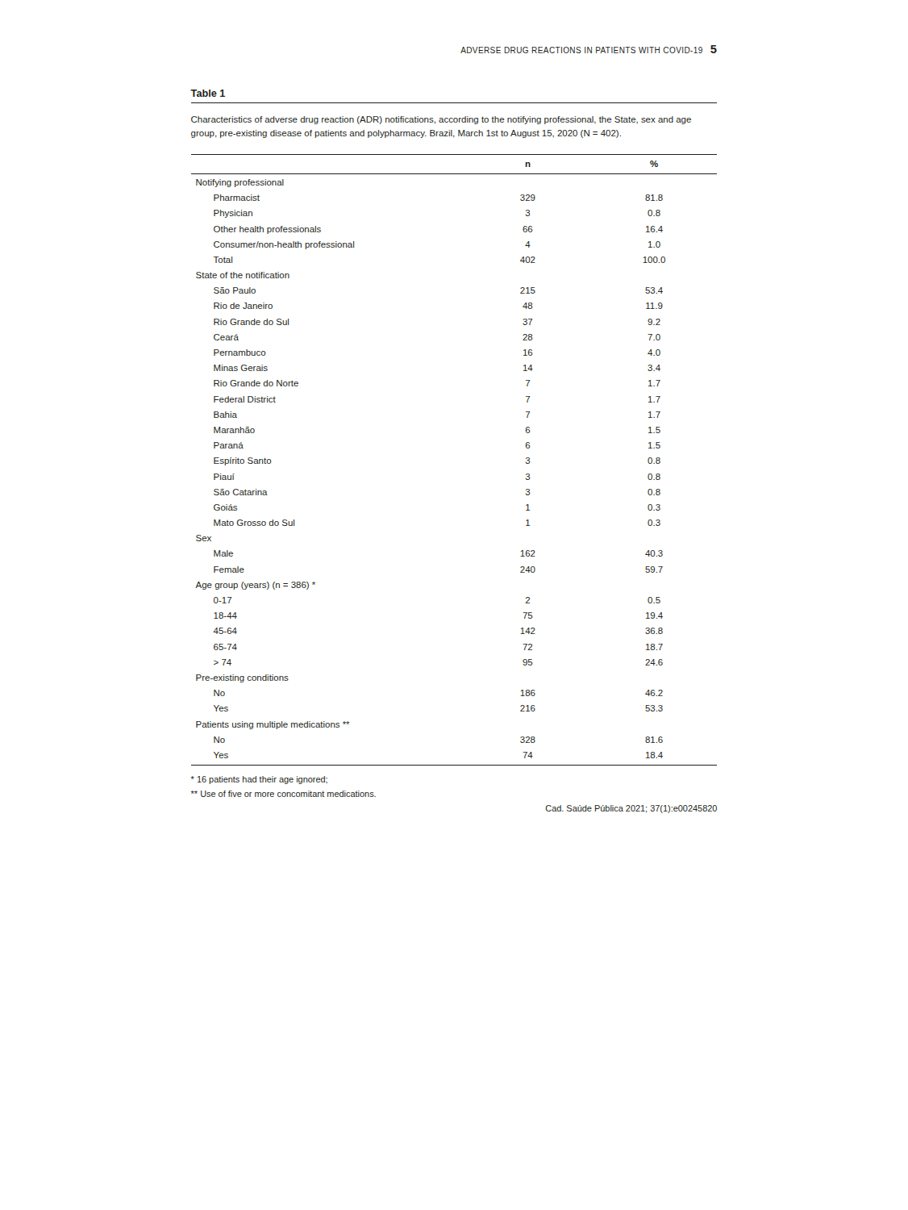ADVERSE DRUG REACTIONS IN PATIENTS WITH COVID-19 5
Table 1
Characteristics of adverse drug reaction (ADR) notifications, according to the notifying professional, the State, sex and age group, pre-existing disease of patients and polypharmacy. Brazil, March 1st to August 15, 2020 (N = 402).
| | n | % |
| --- | --- | --- |
| Notifying professional | | |
| Pharmacist | 329 | 81.8 |
| Physician | 3 | 0.8 |
| Other health professionals | 66 | 16.4 |
| Consumer/non-health professional | 4 | 1.0 |
| Total | 402 | 100.0 |
| State of the notification | | |
| São Paulo | 215 | 53.4 |
| Rio de Janeiro | 48 | 11.9 |
| Rio Grande do Sul | 37 | 9.2 |
| Ceará | 28 | 7.0 |
| Pernambuco | 16 | 4.0 |
| Minas Gerais | 14 | 3.4 |
| Rio Grande do Norte | 7 | 1.7 |
| Federal District | 7 | 1.7 |
| Bahia | 7 | 1.7 |
| Maranhão | 6 | 1.5 |
| Paraná | 6 | 1.5 |
| Espírito Santo | 3 | 0.8 |
| Piauí | 3 | 0.8 |
| São Catarina | 3 | 0.8 |
| Goiás | 1 | 0.3 |
| Mato Grosso do Sul | 1 | 0.3 |
| Sex | | |
| Male | 162 | 40.3 |
| Female | 240 | 59.7 |
| Age group (years) (n = 386) * | | |
| 0-17 | 2 | 0.5 |
| 18-44 | 75 | 19.4 |
| 45-64 | 142 | 36.8 |
| 65-74 | 72 | 18.7 |
| > 74 | 95 | 24.6 |
| Pre-existing conditions | | |
| No | 186 | 46.2 |
| Yes | 216 | 53.3 |
| Patients using multiple medications ** | | |
| No | 328 | 81.6 |
| Yes | 74 | 18.4 |
* 16 patients had their age ignored;
** Use of five or more concomitant medications.
Cad. Saúde Pública 2021; 37(1):e00245820